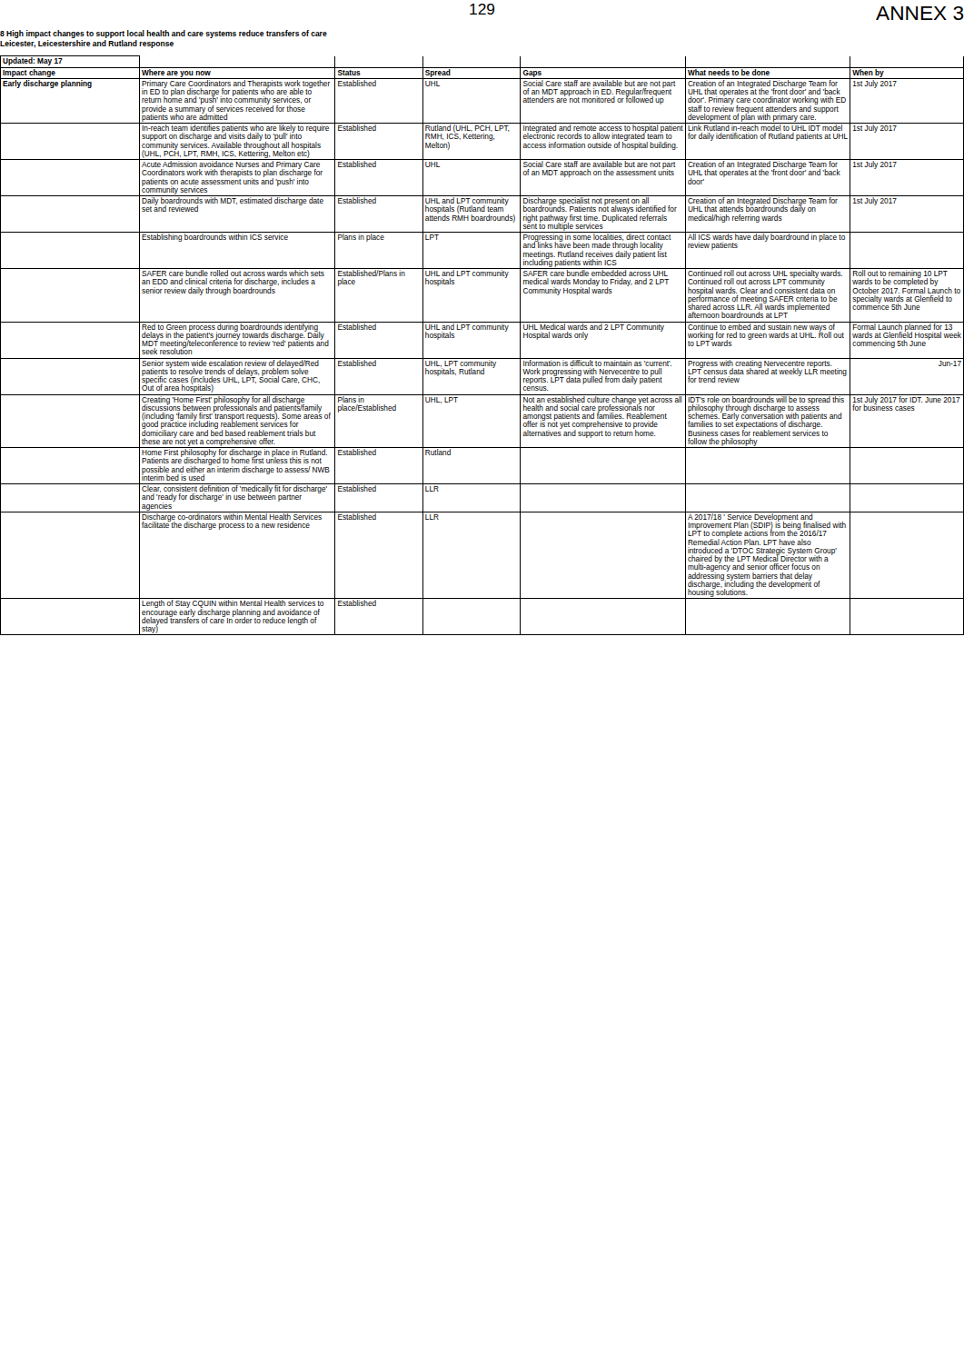129
ANNEX 3
8 High impact changes to support local health and care systems reduce transfers of care
Leicester, Leicestershire and Rutland response
| Updated: May 17 | | | | | | |
| Impact change | Where are you now | Status | Spread | Gaps | What needs to be done | When by |
| Early discharge planning | Primary Care Coordinators and Therapists work together in ED to plan discharge for patients who are able to return home and 'push' into community services, or provide a summary of services received for those patients who are admitted | Established | UHL | Social Care staff are available but are not part of an MDT approach in ED. Regular/frequent attenders are not monitored or followed up | Creation of an Integrated Discharge Team for UHL that operates at the 'front door' and 'back door'. Primary care coordinator working with ED staff to review frequent attenders and support development of plan with primary care. | 1st July 2017 |
| | In-reach team identifies patients who are likely to require support on discharge and visits daily to 'pull' into community services. Available throughout all hospitals (UHL, PCH, LPT, RMH, ICS, Kettering, Melton etc) | Established | Rutland (UHL, PCH, LPT, RMH, ICS, Kettering, Melton) | Integrated and remote access to hospital patient electronic records to allow integrated team to access information outside of hospital building. | Link Rutland in-reach model to UHL IDT model for daily identification of Rutland patients at UHL | 1st July 2017 |
| | Acute Admission avoidance Nurses and Primary Care Coordinators work with therapists to plan discharge for patients on acute assessment units and 'push' into community services | Established | UHL | Social Care staff are available but are not part of an MDT approach on the assessment units | Creation of an Integrated Discharge Team for UHL that operates at the 'front door' and 'back door' | 1st July 2017 |
| | Daily boardrounds with MDT, estimated discharge date set and reviewed | Established | UHL and LPT community hospitals (Rutland team attends RMH boardrounds) | Discharge specialist not present on all boardrounds. Patients not always identified for right pathway first time. Duplicated referrals sent to multiple services | Creation of an Integrated Discharge Team for UHL that attends boardrounds daily on medical/high referring wards | 1st July 2017 |
| | Establishing boardrounds within ICS service | Plans in place | LPT | Progressing in some localities, direct contact and links have been made through locality meetings. Rutland receives daily patient list including patients within ICS | All ICS wards have daily boardround in place to review patients | |
| | SAFER care bundle rolled out across wards which sets an EDD and clinical criteria for discharge, includes a senior review daily through boardrounds | Established/Plans in place | UHL and LPT community hospitals | SAFER care bundle embedded across UHL medical wards Monday to Friday, and 2 LPT Community Hospital wards | Continued roll out across UHL specialty wards. Continued roll out across LPT community hospital wards. Clear and consistent data on performance of meeting SAFER criteria to be shared across LLR. All wards implemented afternoon boardrounds at LPT | Roll out to remaining 10 LPT wards to be completed by October 2017. Formal Launch to specialty wards at Glenfield to commence 5th June |
| | Red to Green process during boardrounds identifying delays in the patient's journey towards discharge. Daily MDT meeting/teleconference to review 'red' patients and seek resolution | Established | UHL and LPT community hospitals | UHL Medical wards and 2 LPT Community Hospital wards only | Continue to embed and sustain new ways of working for red to green wards at UHL. Roll out to LPT wards | Formal Launch planned for 13 wards at Glenfield Hospital week commencing 5th June |
| | Senior system wide escalation review of delayed/Red patients to resolve trends of delays, problem solve specific cases (includes UHL, LPT, Social Care, CHC, Out of area hospitals) | Established | UHL, LPT community hospitals, Rutland | Information is difficult to maintain as 'current'. Work progressing with Nervecentre to pull reports. LPT data pulled from daily patient census. | Progress with creating Nervecentre reports. LPT census data shared at weekly LLR meeting for trend review | Jun-17 |
| | Creating 'Home First' philosophy for all discharge discussions between professionals and patients/family (including 'family first' transport requests). Some areas of good practice including reablement services for domiciliary care and bed based reablement trials but these are not yet a comprehensive offer. | Plans in place/Established | UHL, LPT | Not an established culture change yet across all health and social care professionals nor amongst patients and families. Reablement offer is not yet comprehensive to provide alternatives and support to return home. | IDT's role on boardrounds will be to spread this philosophy through discharge to assess schemes. Early conversation with patients and families to set expectations of discharge. Business cases for reablement services to follow the philosophy | 1st July 2017 for IDT. June 2017 for business cases |
| | Home First philosophy for discharge in place in Rutland. Patients are discharged to home first unless this is not possible and either an interim discharge to assess/ NWB interim bed is used | Established | Rutland | | | |
| | Clear, consistent definition of 'medically fit for discharge' and 'ready for discharge' in use between partner agencies | Established | LLR | | | |
| | Discharge co-ordinators within Mental Health Services facilitate the discharge process to a new residence | Established | LLR | | A 2017/18 ' Service Development and Improvement Plan (SDIP) is being finalised with LPT to complete actions from the 2016/17 Remedial Action Plan. LPT have also introduced a 'DTOC Strategic System Group' chaired by the LPT Medical Director with a multi-agency and senior officer focus on addressing system barriers that delay discharge, including the development of housing solutions. | |
| | Length of Stay CQUIN within Mental Health services to encourage early discharge planning and avoidance of delayed transfers of care In order to reduce length of stay) | Established | | | | |